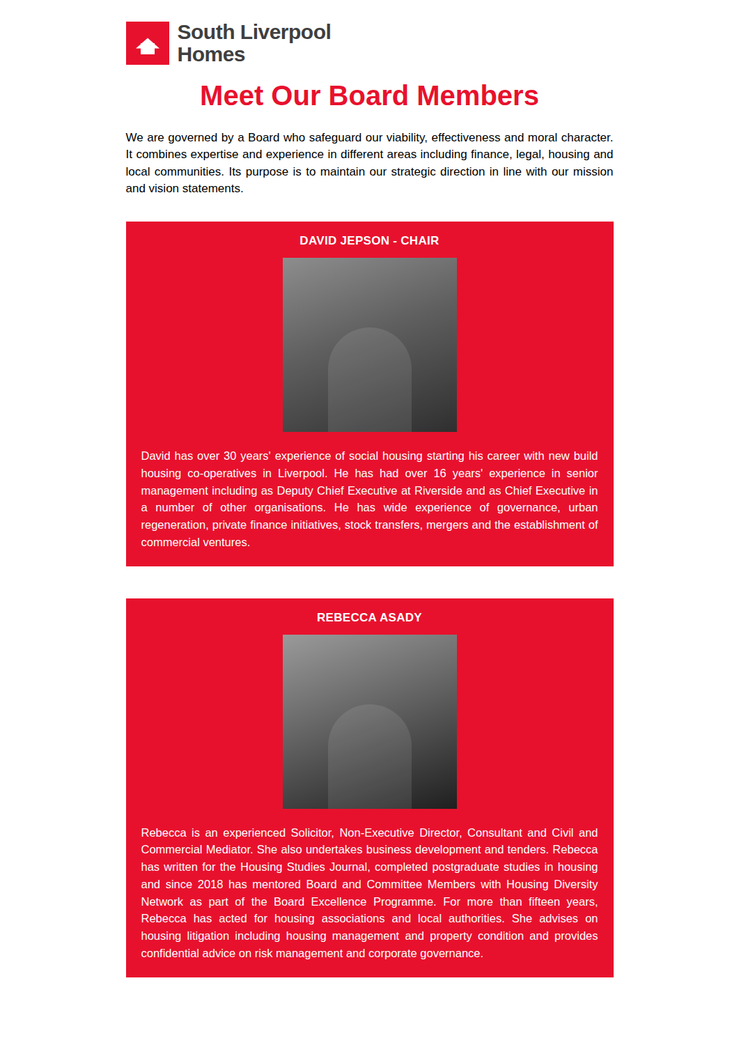South Liverpool
Homes
Meet Our Board Members
We are governed by a Board who safeguard our viability, effectiveness and moral character. It combines expertise and experience in different areas including finance, legal, housing and local communities. Its purpose is to maintain our strategic direction in line with our mission and vision statements.
DAVID JEPSON - CHAIR
David has over 30 years' experience of social housing starting his career with new build housing co-operatives in Liverpool. He has had over 16 years' experience in senior management including as Deputy Chief Executive at Riverside and as Chief Executive in a number of other organisations. He has wide experience of governance, urban regeneration, private finance initiatives, stock transfers, mergers and the establishment of commercial ventures.
REBECCA ASADY
Rebecca is an experienced Solicitor, Non-Executive Director, Consultant and Civil and Commercial Mediator. She also undertakes business development and tenders. Rebecca has written for the Housing Studies Journal, completed postgraduate studies in housing and since 2018 has mentored Board and Committee Members with Housing Diversity Network as part of the Board Excellence Programme. For more than fifteen years, Rebecca has acted for housing associations and local authorities. She advises on housing litigation including housing management and property condition and provides confidential advice on risk management and corporate governance.